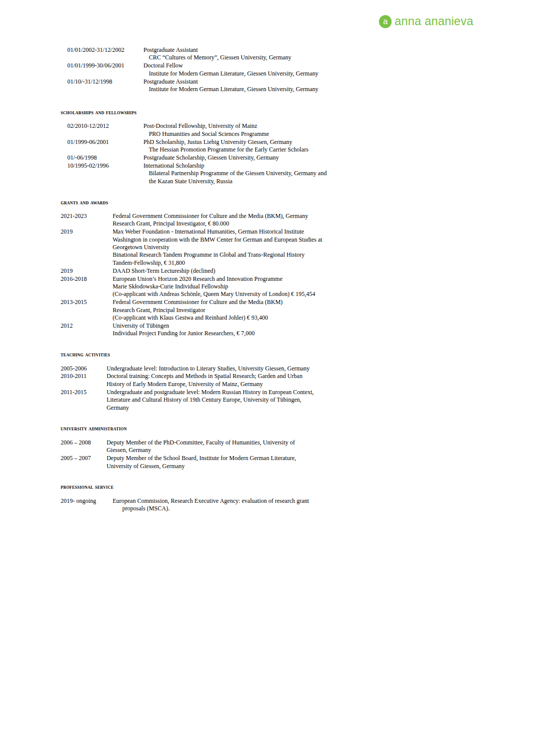aanna ananieva
| 01/01/2002-31/12/2002 | Postgraduate Assistant CRC “Cultures of Memory”, Giessen University, Germany |
| 01/01/1999-30/06/2001 | Doctoral Fellow Institute for Modern German Literature, Giessen University, Germany |
| 01/10/-31/12/1998 | Postgraduate Assistant Institute for Modern German Literature, Giessen University, Germany |
Scholarships and Fellowships
| 02/2010-12/2012 | Post-Doctoral Fellowship, University of Mainz PRO Humanities and Social Sciences Programme |
| 01/1999-06/2001 | PhD Scholarship, Justus Liebig University Giessen, Germany The Hessian Promotion Programme for the Early Carrier Scholars |
| 01/-06/1998 | Postgraduate Scholarship, Giessen University, Germany |
| 10/1995-02/1996 | International Scholarship Bilateral Partnership Programme of the Giessen University, Germany and the Kazan State University, Russia |
Grants and Awards
| 2021-2023 | Federal Government Commissioner for Culture and the Media (BKM), Germany Research Grant, Principal Investigator, € 80.000 |
| 2019 | Max Weber Foundation - International Humanities, German Historical Institute Washington in cooperation with the BMW Center for German and European Studies at Georgetown University Binational Research Tandem Programme in Global and Trans-Regional History Tandem-Fellowship, € 31,800 |
| 2019 | DAAD Short-Term Lectureship (declined) |
| 2016-2018 | European Union’s Horizon 2020 Research and Innovation Programme Marie Skłodowska-Curie Individual Fellowship (Co-applicant with Andreas Schönle, Queen Mary University of London) € 195,454 |
| 2013-2015 | Federal Government Commissioner for Culture and the Media (BKM) Research Grant, Principal Investigator (Co-applicant with Klaus Gestwa and Reinhard Johler) € 93,400 |
| 2012 | University of Tübingen Individual Project Funding for Junior Researchers, € 7,000 |
Teaching Activities
| 2005-2006 | Undergraduate level: Introduction to Literary Studies, University Giessen, Germany |
| 2010-2011 | Doctoral training: Concepts and Methods in Spatial Research; Garden and Urban History of Early Modern Europe, University of Mainz, Germany |
| 2011-2015 | Undergraduate and postgraduate level: Modern Russian History in European Context, Literature and Cultural History of 19th Century Europe, University of Tübingen, Germany |
University Administration
| 2006 – 2008 | Deputy Member of the PhD-Committee, Faculty of Humanities, University of Giessen, Germany |
| 2005 – 2007 | Deputy Member of the School Board, Institute for Modern German Literature, University of Giessen, Germany |
Professional Service
| 2019- ongoing | European Commission, Research Executive Agency: evaluation of research grant proposals (MSCA). |